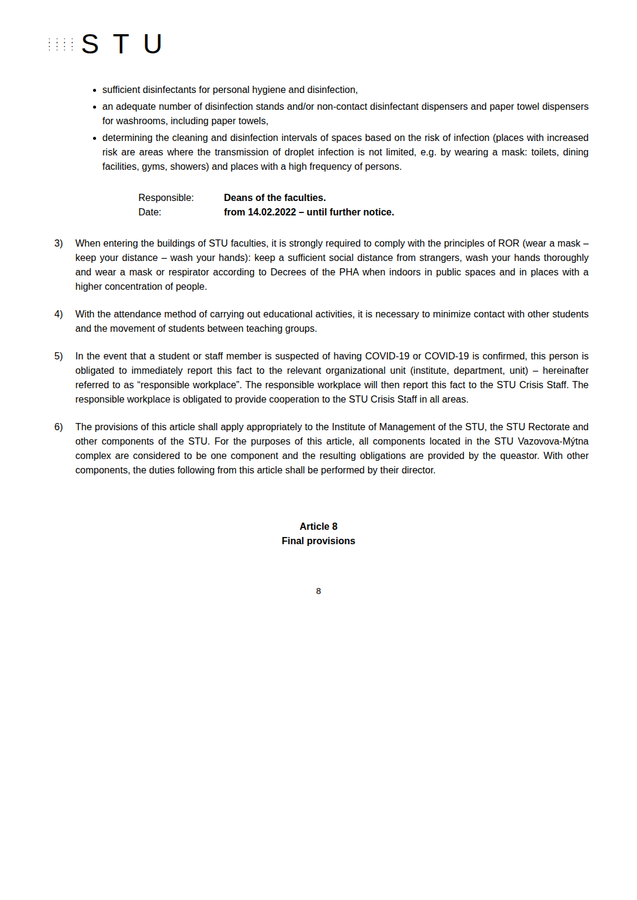: : : : : : : : : : : : S T U
sufficient disinfectants for personal hygiene and disinfection,
an adequate number of disinfection stands and/or non-contact disinfectant dispensers and paper towel dispensers for washrooms, including paper towels,
determining the cleaning and disinfection intervals of spaces based on the risk of infection (places with increased risk are areas where the transmission of droplet infection is not limited, e.g. by wearing a mask: toilets, dining facilities, gyms, showers) and places with a high frequency of persons.
| Responsible: | Deans of the faculties. |
| Date: | from 14.02.2022 – until further notice. |
When entering the buildings of STU faculties, it is strongly required to comply with the principles of ROR (wear a mask – keep your distance – wash your hands): keep a sufficient social distance from strangers, wash your hands thoroughly and wear a mask or respirator according to Decrees of the PHA when indoors in public spaces and in places with a higher concentration of people.
With the attendance method of carrying out educational activities, it is necessary to minimize contact with other students and the movement of students between teaching groups.
In the event that a student or staff member is suspected of having COVID-19 or COVID-19 is confirmed, this person is obligated to immediately report this fact to the relevant organizational unit (institute, department, unit) – hereinafter referred to as “responsible workplace”. The responsible workplace will then report this fact to the STU Crisis Staff. The responsible workplace is obligated to provide cooperation to the STU Crisis Staff in all areas.
The provisions of this article shall apply appropriately to the Institute of Management of the STU, the STU Rectorate and other components of the STU. For the purposes of this article, all components located in the STU Vazovova-Mýtna complex are considered to be one component and the resulting obligations are provided by the queastor. With other components, the duties following from this article shall be performed by their director.
Article 8 Final provisions
8